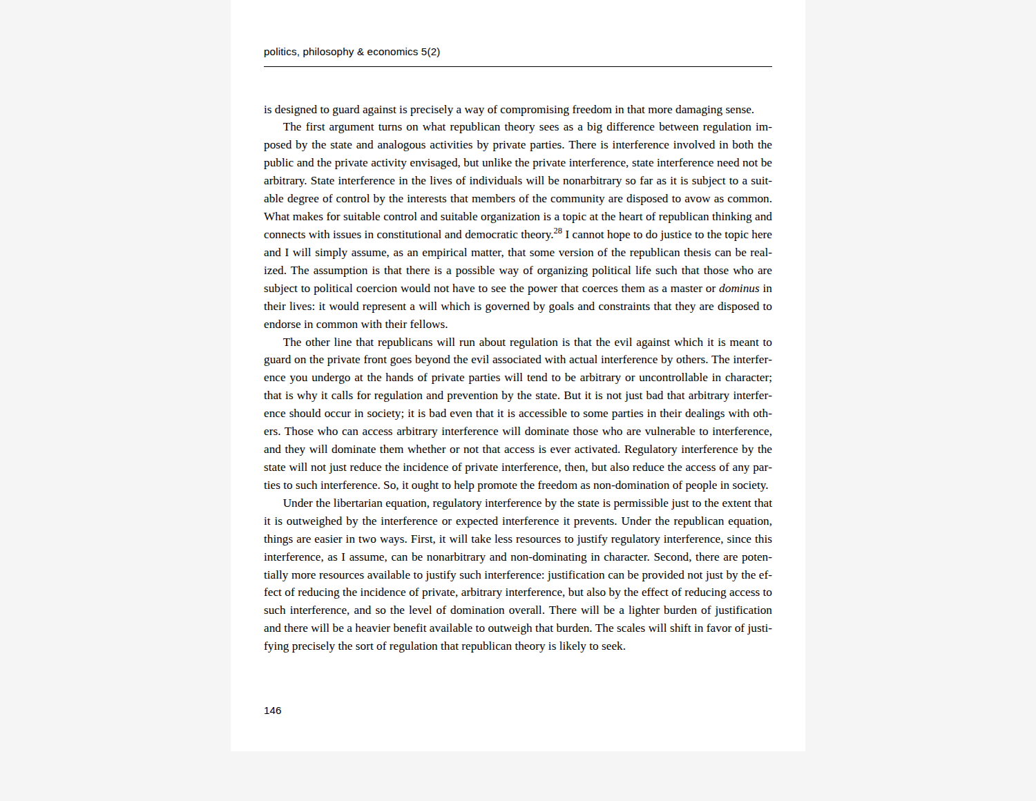politics, philosophy & economics 5(2)
is designed to guard against is precisely a way of compromising freedom in that more damaging sense.
The first argument turns on what republican theory sees as a big difference between regulation imposed by the state and analogous activities by private parties. There is interference involved in both the public and the private activity envisaged, but unlike the private interference, state interference need not be arbitrary. State interference in the lives of individuals will be nonarbitrary so far as it is subject to a suitable degree of control by the interests that members of the community are disposed to avow as common. What makes for suitable control and suitable organization is a topic at the heart of republican thinking and connects with issues in constitutional and democratic theory.28 I cannot hope to do justice to the topic here and I will simply assume, as an empirical matter, that some version of the republican thesis can be realized. The assumption is that there is a possible way of organizing political life such that those who are subject to political coercion would not have to see the power that coerces them as a master or dominus in their lives: it would represent a will which is governed by goals and constraints that they are disposed to endorse in common with their fellows.
The other line that republicans will run about regulation is that the evil against which it is meant to guard on the private front goes beyond the evil associated with actual interference by others. The interference you undergo at the hands of private parties will tend to be arbitrary or uncontrollable in character; that is why it calls for regulation and prevention by the state. But it is not just bad that arbitrary interference should occur in society; it is bad even that it is accessible to some parties in their dealings with others. Those who can access arbitrary interference will dominate those who are vulnerable to interference, and they will dominate them whether or not that access is ever activated. Regulatory interference by the state will not just reduce the incidence of private interference, then, but also reduce the access of any parties to such interference. So, it ought to help promote the freedom as non-domination of people in society.
Under the libertarian equation, regulatory interference by the state is permissible just to the extent that it is outweighed by the interference or expected interference it prevents. Under the republican equation, things are easier in two ways. First, it will take less resources to justify regulatory interference, since this interference, as I assume, can be nonarbitrary and non-dominating in character. Second, there are potentially more resources available to justify such interference: justification can be provided not just by the effect of reducing the incidence of private, arbitrary interference, but also by the effect of reducing access to such interference, and so the level of domination overall. There will be a lighter burden of justification and there will be a heavier benefit available to outweigh that burden. The scales will shift in favor of justifying precisely the sort of regulation that republican theory is likely to seek.
146